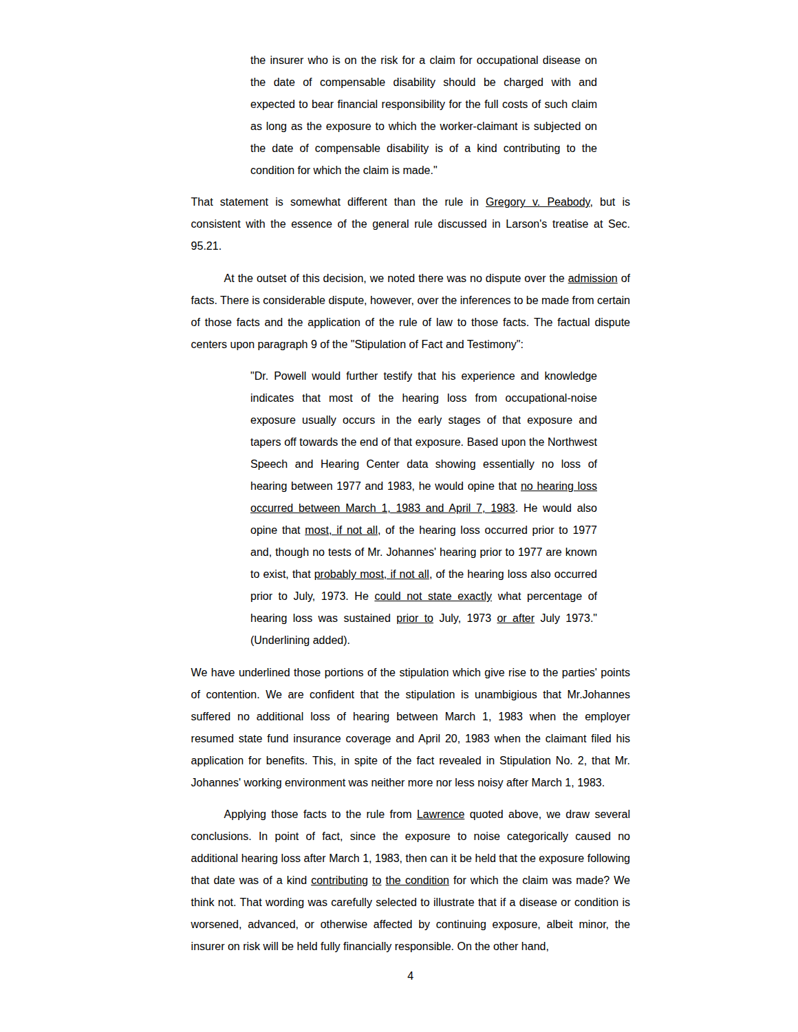the insurer who is on the risk for a claim for occupational disease on the date of compensable disability should be charged with and expected to bear financial responsibility for the full costs of such claim as long as the exposure to which the worker-claimant is subjected on the date of compensable disability is of a kind contributing to the condition for which the claim is made."
That statement is somewhat different than the rule in Gregory v. Peabody, but is consistent with the essence of the general rule discussed in Larson's treatise at Sec. 95.21.
At the outset of this decision, we noted there was no dispute over the admission of facts. There is considerable dispute, however, over the inferences to be made from certain of those facts and the application of the rule of law to those facts. The factual dispute centers upon paragraph 9 of the "Stipulation of Fact and Testimony":
"Dr. Powell would further testify that his experience and knowledge indicates that most of the hearing loss from occupational-noise exposure usually occurs in the early stages of that exposure and tapers off towards the end of that exposure. Based upon the Northwest Speech and Hearing Center data showing essentially no loss of hearing between 1977 and 1983, he would opine that no hearing loss occurred between March 1, 1983 and April 7, 1983. He would also opine that most, if not all, of the hearing loss occurred prior to 1977 and, though no tests of Mr. Johannes' hearing prior to 1977 are known to exist, that probably most, if not all, of the hearing loss also occurred prior to July, 1973. He could not state exactly what percentage of hearing loss was sustained prior to July, 1973 or after July 1973." (Underlining added).
We have underlined those portions of the stipulation which give rise to the parties' points of contention. We are confident that the stipulation is unambigious that Mr.Johannes suffered no additional loss of hearing between March 1, 1983 when the employer resumed state fund insurance coverage and April 20, 1983 when the claimant filed his application for benefits. This, in spite of the fact revealed in Stipulation No. 2, that Mr. Johannes' working environment was neither more nor less noisy after March 1, 1983.
Applying those facts to the rule from Lawrence quoted above, we draw several conclusions. In point of fact, since the exposure to noise categorically caused no additional hearing loss after March 1, 1983, then can it be held that the exposure following that date was of a kind contributing to the condition for which the claim was made? We think not. That wording was carefully selected to illustrate that if a disease or condition is worsened, advanced, or otherwise affected by continuing exposure, albeit minor, the insurer on risk will be held fully financially responsible. On the other hand,
4